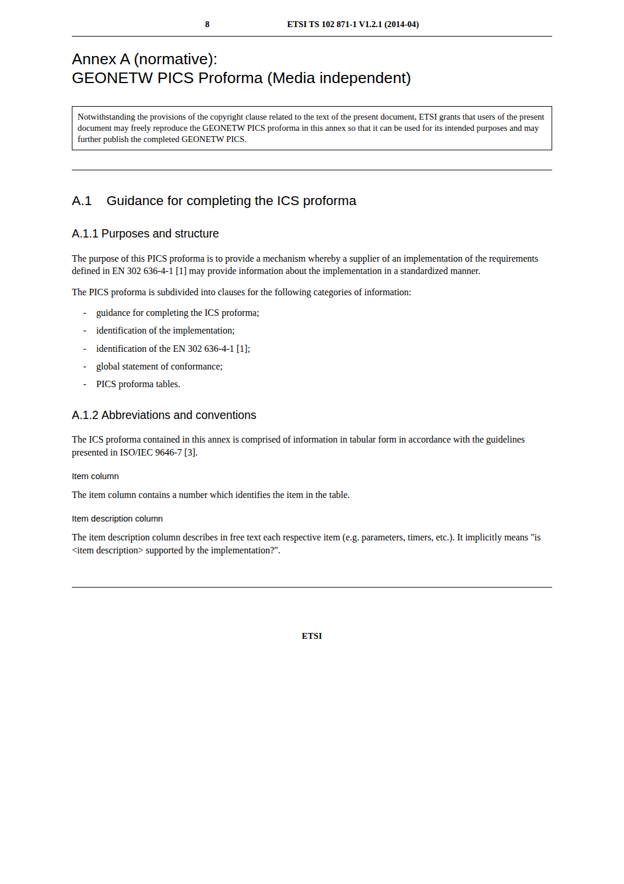8 ETSI TS 102 871-1 V1.2.1 (2014-04)
Annex A (normative):
GEONETW PICS Proforma (Media independent)
Notwithstanding the provisions of the copyright clause related to the text of the present document, ETSI grants that users of the present document may freely reproduce the GEONETW PICS proforma in this annex so that it can be used for its intended purposes and may further publish the completed GEONETW PICS.
A.1 Guidance for completing the ICS proforma
A.1.1 Purposes and structure
The purpose of this PICS proforma is to provide a mechanism whereby a supplier of an implementation of the requirements defined in EN 302 636-4-1 [1] may provide information about the implementation in a standardized manner.
The PICS proforma is subdivided into clauses for the following categories of information:
guidance for completing the ICS proforma;
identification of the implementation;
identification of the EN 302 636-4-1 [1];
global statement of conformance;
PICS proforma tables.
A.1.2 Abbreviations and conventions
The ICS proforma contained in this annex is comprised of information in tabular form in accordance with the guidelines presented in ISO/IEC 9646-7 [3].
Item column
The item column contains a number which identifies the item in the table.
Item description column
The item description column describes in free text each respective item (e.g. parameters, timers, etc.). It implicitly means "is <item description> supported by the implementation?".
ETSI